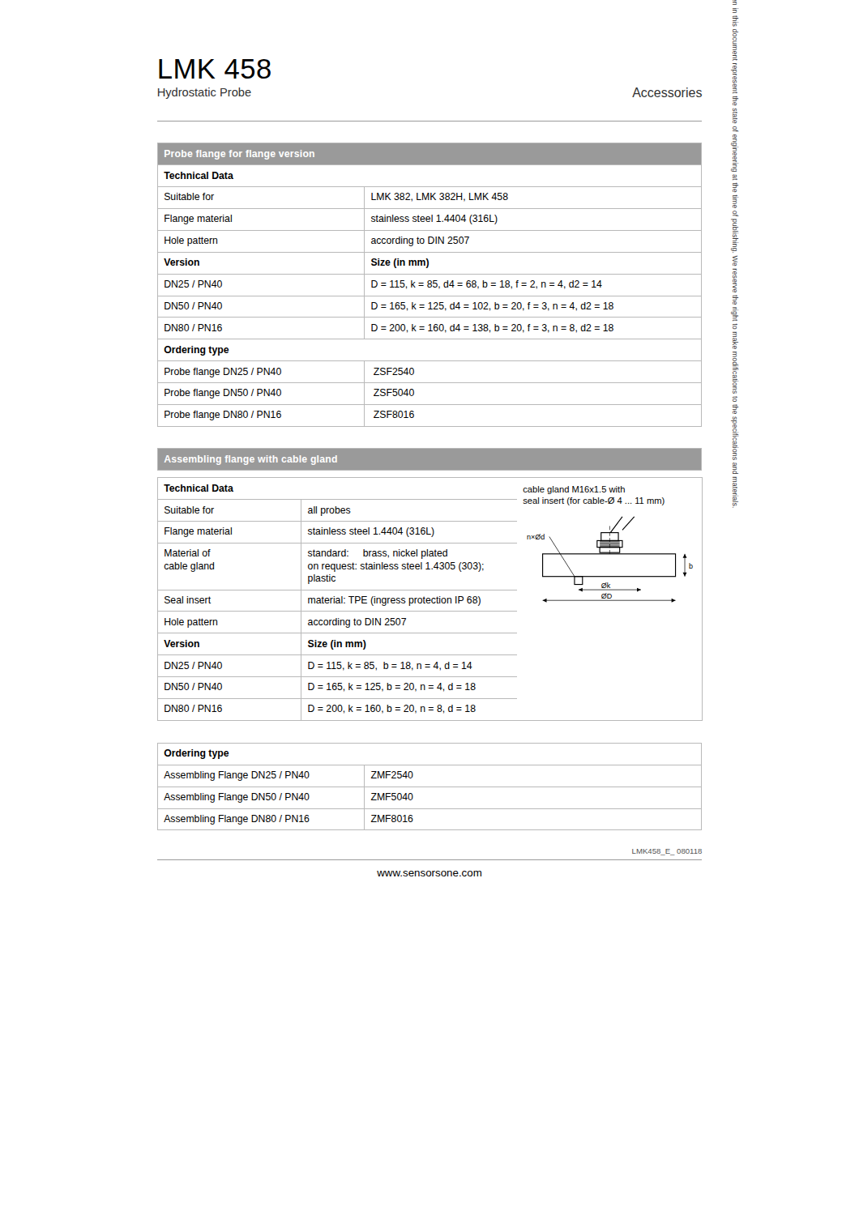LMK 458
Hydrostatic Probe
Accessories
| Probe flange for flange version |
| --- |
| Technical Data |
| Suitable for | LMK 382, LMK 382H, LMK 458 |
| Flange material | stainless steel 1.4404 (316L) |
| Hole pattern | according to DIN 2507 |
| Version | Size (in mm) |
| DN25 / PN40 | D = 115, k = 85, d4 = 68, b = 18, f = 2, n = 4, d2 = 14 |
| DN50 / PN40 | D = 165, k = 125, d4 = 102, b = 20, f = 3, n = 4, d2 = 18 |
| DN80 / PN16 | D = 200, k = 160, d4 = 138, b = 20, f = 3, n = 8, d2 = 18 |
| Ordering type |
| Probe flange DN25 / PN40 | ZSF2540 |
| Probe flange DN50 / PN40 | ZSF5040 |
| Probe flange DN80 / PN16 | ZSF8016 |
| Assembling flange with cable gland |
| --- |
| Technical Data |
| Suitable for | all probes |
| Flange material | stainless steel 1.4404 (316L) |
| Material of cable gland | standard: brass, nickel plated on request: stainless steel 1.4305 (303); plastic |
| Seal insert | material: TPE (ingress protection IP 68) |
| Hole pattern | according to DIN 2507 |
| Version | Size (in mm) |
| DN25 / PN40 | D = 115, k = 85, b = 18, n = 4, d = 14 |
| DN50 / PN40 | D = 165, k = 125, b = 20, n = 4, d = 18 |
| DN80 / PN16 | D = 200, k = 160, b = 20, n = 8, d = 18 |
cable gland M16x1.5 with
seal insert (for cable-Ø 4 ... 11 mm)
n×Ød b Øk ØD
| Ordering type |
| Assembling Flange DN25 / PN40 | ZMF2540 |
| Assembling Flange DN50 / PN40 | ZMF5040 |
| Assembling Flange DN80 / PN16 | ZMF8016 |
© 2018 The specifications given in this document represent the state of engineering at the time of publishing. We reserve the right to make modifications to the specifications and materials.
LMK458_E_ 080118
www.sensorsone.com